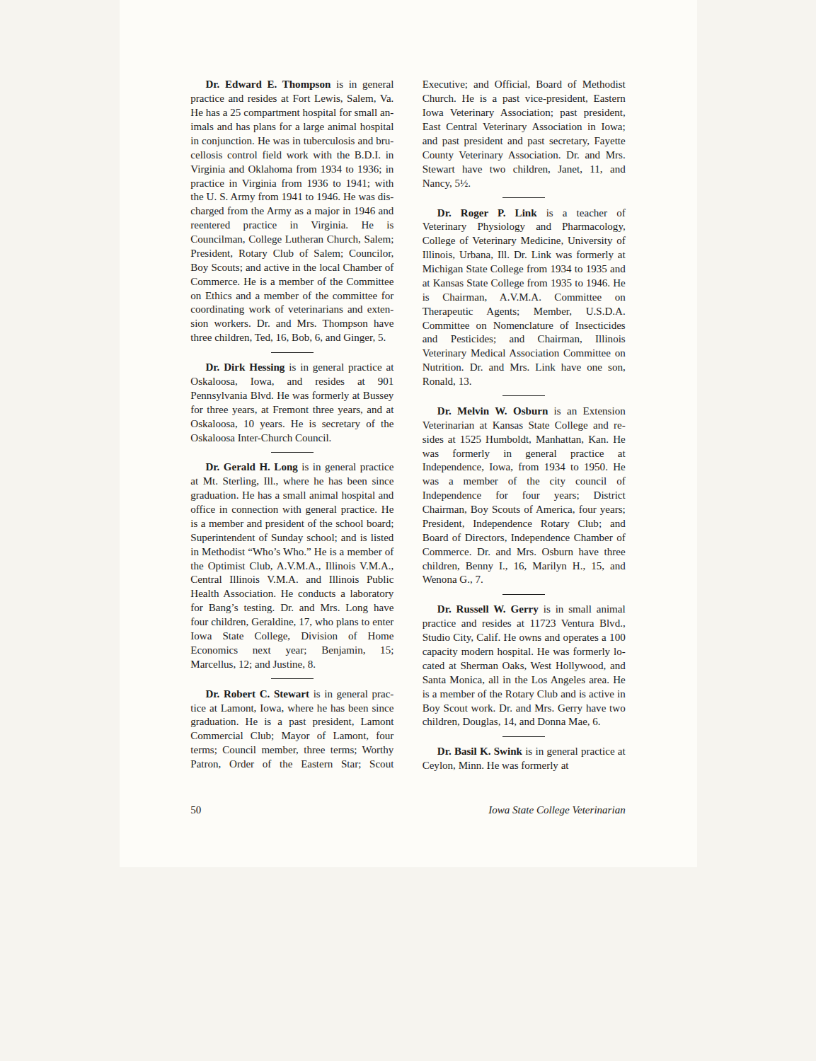Dr. Edward E. Thompson is in general practice and resides at Fort Lewis, Salem, Va. He has a 25 compartment hospital for small animals and has plans for a large animal hospital in conjunction. He was in tuberculosis and brucellosis control field work with the B.D.I. in Virginia and Oklahoma from 1934 to 1936; in practice in Virginia from 1936 to 1941; with the U. S. Army from 1941 to 1946. He was discharged from the Army as a major in 1946 and reentered practice in Virginia. He is Councilman, College Lutheran Church, Salem; President, Rotary Club of Salem; Councilor, Boy Scouts; and active in the local Chamber of Commerce. He is a member of the Committee on Ethics and a member of the committee for coordinating work of veterinarians and extension workers. Dr. and Mrs. Thompson have three children, Ted, 16, Bob, 6, and Ginger, 5.
Dr. Dirk Hessing is in general practice at Oskaloosa, Iowa, and resides at 901 Pennsylvania Blvd. He was formerly at Bussey for three years, at Fremont three years, and at Oskaloosa, 10 years. He is secretary of the Oskaloosa Inter-Church Council.
Dr. Gerald H. Long is in general practice at Mt. Sterling, Ill., where he has been since graduation. He has a small animal hospital and office in connection with general practice. He is a member and president of the school board; Superintendent of Sunday school; and is listed in Methodist “Who’s Who.” He is a member of the Optimist Club, A.V.M.A., Illinois V.M.A., Central Illinois V.M.A. and Illinois Public Health Association. He conducts a laboratory for Bang’s testing. Dr. and Mrs. Long have four children, Geraldine, 17, who plans to enter Iowa State College, Division of Home Economics next year; Benjamin, 15; Marcellus, 12; and Justine, 8.
Dr. Robert C. Stewart is in general practice at Lamont, Iowa, where he has been since graduation. He is a past president, Lamont Commercial Club; Mayor of Lamont, four terms; Council member, three terms; Worthy Patron, Order of the Eastern Star; Scout Executive; and Official, Board of Methodist Church. He is a past vice-president, Eastern Iowa Veterinary Association; past president, East Central Veterinary Association in Iowa; and past president and past secretary, Fayette County Veterinary Association. Dr. and Mrs. Stewart have two children, Janet, 11, and Nancy, 5½.
Dr. Roger P. Link is a teacher of Veterinary Physiology and Pharmacology, College of Veterinary Medicine, University of Illinois, Urbana, Ill. Dr. Link was formerly at Michigan State College from 1934 to 1935 and at Kansas State College from 1935 to 1946. He is Chairman, A.V.M.A. Committee on Therapeutic Agents; Member, U.S.D.A. Committee on Nomenclature of Insecticides and Pesticides; and Chairman, Illinois Veterinary Medical Association Committee on Nutrition. Dr. and Mrs. Link have one son, Ronald, 13.
Dr. Melvin W. Osburn is an Extension Veterinarian at Kansas State College and resides at 1525 Humboldt, Manhattan, Kan. He was formerly in general practice at Independence, Iowa, from 1934 to 1950. He was a member of the city council of Independence for four years; District Chairman, Boy Scouts of America, four years; President, Independence Rotary Club; and Board of Directors, Independence Chamber of Commerce. Dr. and Mrs. Osburn have three children, Benny I., 16, Marilyn H., 15, and Wenona G., 7.
Dr. Russell W. Gerry is in small animal practice and resides at 11723 Ventura Blvd., Studio City, Calif. He owns and operates a 100 capacity modern hospital. He was formerly located at Sherman Oaks, West Hollywood, and Santa Monica, all in the Los Angeles area. He is a member of the Rotary Club and is active in Boy Scout work. Dr. and Mrs. Gerry have two children, Douglas, 14, and Donna Mae, 6.
Dr. Basil K. Swink is in general practice at Ceylon, Minn. He was formerly at
50 Iowa State College Veterinarian